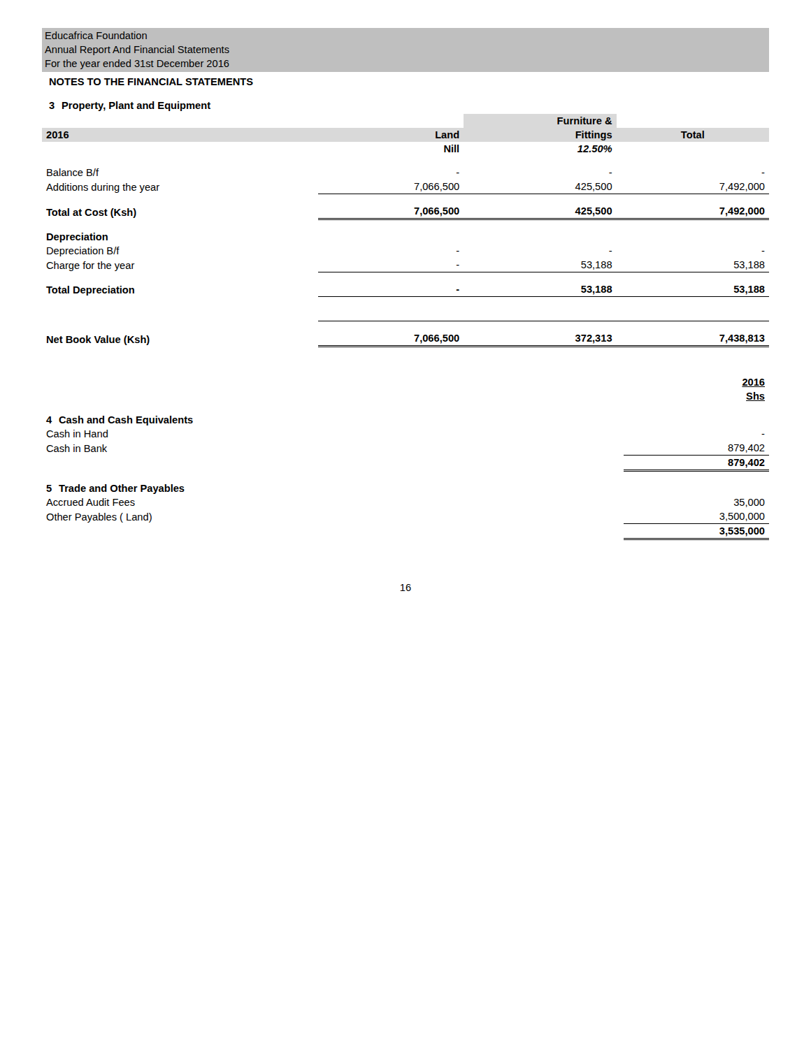Educafrica Foundation
Annual Report And Financial Statements
For the year ended 31st December 2016
NOTES TO THE FINANCIAL STATEMENTS
3 Property, Plant and Equipment
| | | Furniture & | |
| 2016 | Land | Fittings | Total |
| | Nill | 12.50% | |
| Balance B/f | - | - | - |
| Additions during the year | 7,066,500 | 425,500 | 7,492,000 |
| Total at Cost (Ksh) | 7,066,500 | 425,500 | 7,492,000 |
| Depreciation | | | |
| Depreciation B/f | - | - | - |
| Charge for the year | - | 53,188 | 53,188 |
| Total Depreciation | - | 53,188 | 53,188 |
| Net Book Value (Ksh) | 7,066,500 | 372,313 | 7,438,813 |
| | | 2016 |
| | | Shs |
| 4 Cash and Cash Equivalents | | |
| Cash in Hand | | - |
| Cash in Bank | | 879,402 |
| | | 879,402 |
| 5 Trade and Other Payables | | |
| Accrued Audit Fees | | 35,000 |
| Other Payables ( Land) | | 3,500,000 |
| | | 3,535,000 |
16